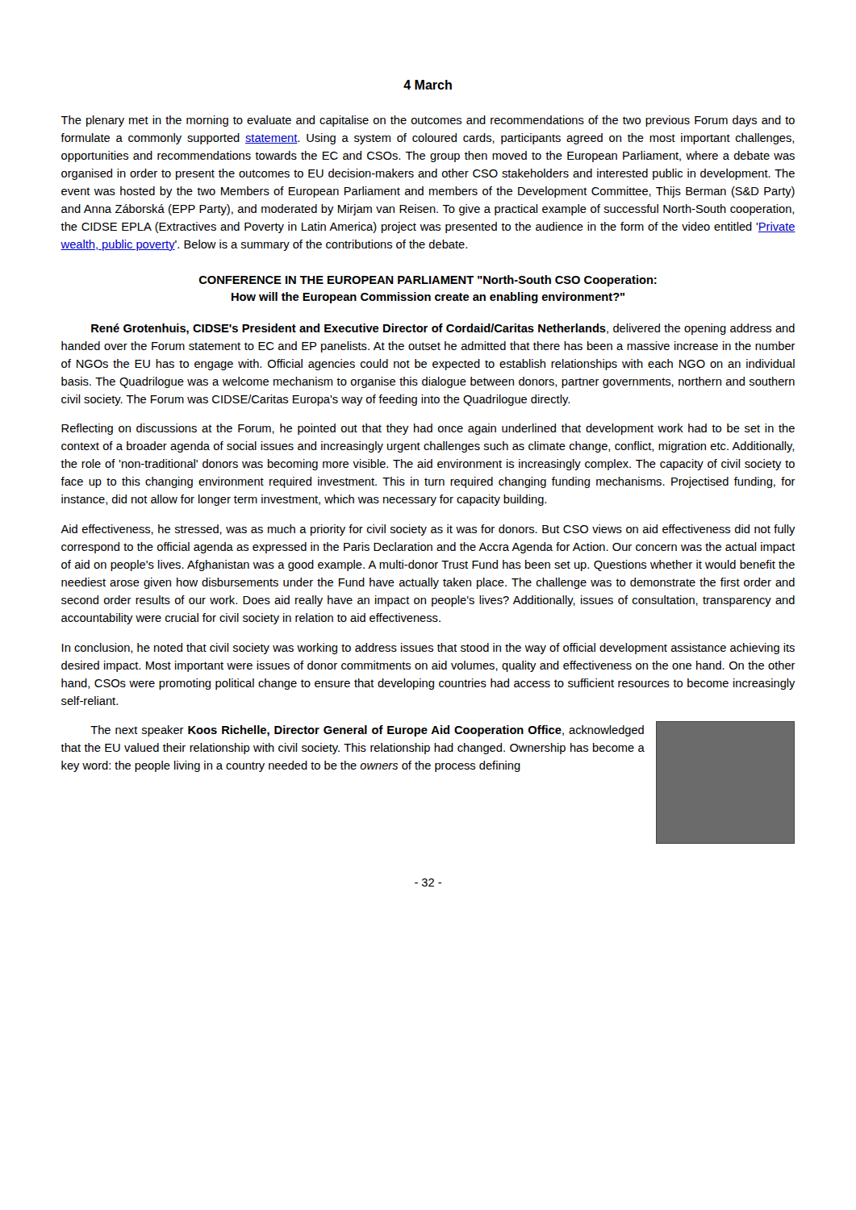4 March
The plenary met in the morning to evaluate and capitalise on the outcomes and recommendations of the two previous Forum days and to formulate a commonly supported statement. Using a system of coloured cards, participants agreed on the most important challenges, opportunities and recommendations towards the EC and CSOs. The group then moved to the European Parliament, where a debate was organised in order to present the outcomes to EU decision-makers and other CSO stakeholders and interested public in development. The event was hosted by the two Members of European Parliament and members of the Development Committee, Thijs Berman (S&D Party) and Anna Záborská (EPP Party), and moderated by Mirjam van Reisen. To give a practical example of successful North-South cooperation, the CIDSE EPLA (Extractives and Poverty in Latin America) project was presented to the audience in the form of the video entitled 'Private wealth, public poverty'. Below is a summary of the contributions of the debate.
CONFERENCE IN THE EUROPEAN PARLIAMENT "North-South CSO Cooperation:
How will the European Commission create an enabling environment?"
René Grotenhuis, CIDSE's President and Executive Director of Cordaid/Caritas Netherlands, delivered the opening address and handed over the Forum statement to EC and EP panelists. At the outset he admitted that there has been a massive increase in the number of NGOs the EU has to engage with. Official agencies could not be expected to establish relationships with each NGO on an individual basis. The Quadrilogue was a welcome mechanism to organise this dialogue between donors, partner governments, northern and southern civil society. The Forum was CIDSE/Caritas Europa's way of feeding into the Quadrilogue directly.
Reflecting on discussions at the Forum, he pointed out that they had once again underlined that development work had to be set in the context of a broader agenda of social issues and increasingly urgent challenges such as climate change, conflict, migration etc. Additionally, the role of 'non-traditional' donors was becoming more visible. The aid environment is increasingly complex. The capacity of civil society to face up to this changing environment required investment. This in turn required changing funding mechanisms. Projectised funding, for instance, did not allow for longer term investment, which was necessary for capacity building.
Aid effectiveness, he stressed, was as much a priority for civil society as it was for donors. But CSO views on aid effectiveness did not fully correspond to the official agenda as expressed in the Paris Declaration and the Accra Agenda for Action. Our concern was the actual impact of aid on people's lives. Afghanistan was a good example. A multi-donor Trust Fund has been set up. Questions whether it would benefit the neediest arose given how disbursements under the Fund have actually taken place. The challenge was to demonstrate the first order and second order results of our work. Does aid really have an impact on people's lives? Additionally, issues of consultation, transparency and accountability were crucial for civil society in relation to aid effectiveness.
In conclusion, he noted that civil society was working to address issues that stood in the way of official development assistance achieving its desired impact. Most important were issues of donor commitments on aid volumes, quality and effectiveness on the one hand. On the other hand, CSOs were promoting political change to ensure that developing countries had access to sufficient resources to become increasingly self-reliant.
The next speaker Koos Richelle, Director General of Europe Aid Cooperation Office, acknowledged that the EU valued their relationship with civil society. This relationship had changed. Ownership has become a key word: the people living in a country needed to be the owners of the process defining
- 32 -